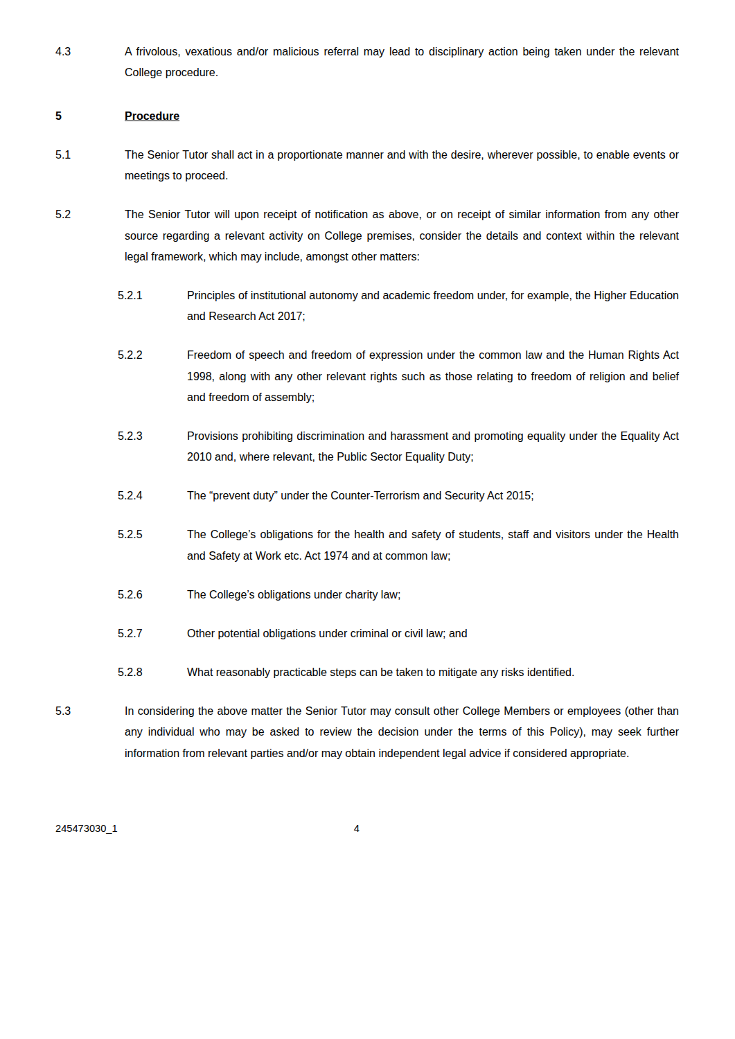4.3
A frivolous, vexatious and/or malicious referral may lead to disciplinary action being taken under the relevant College procedure.
5
Procedure
5.1
The Senior Tutor shall act in a proportionate manner and with the desire, wherever possible, to enable events or meetings to proceed.
5.2
The Senior Tutor will upon receipt of notification as above, or on receipt of similar information from any other source regarding a relevant activity on College premises, consider the details and context within the relevant legal framework, which may include, amongst other matters:
5.2.1
Principles of institutional autonomy and academic freedom under, for example, the Higher Education and Research Act 2017;
5.2.2
Freedom of speech and freedom of expression under the common law and the Human Rights Act 1998, along with any other relevant rights such as those relating to freedom of religion and belief and freedom of assembly;
5.2.3
Provisions prohibiting discrimination and harassment and promoting equality under the Equality Act 2010 and, where relevant, the Public Sector Equality Duty;
5.2.4
The “prevent duty” under the Counter-Terrorism and Security Act 2015;
5.2.5
The College’s obligations for the health and safety of students, staff and visitors under the Health and Safety at Work etc. Act 1974 and at common law;
5.2.6
The College’s obligations under charity law;
5.2.7
Other potential obligations under criminal or civil law; and
5.2.8
What reasonably practicable steps can be taken to mitigate any risks identified.
5.3
In considering the above matter the Senior Tutor may consult other College Members or employees (other than any individual who may be asked to review the decision under the terms of this Policy), may seek further information from relevant parties and/or may obtain independent legal advice if considered appropriate.
245473030_1
4